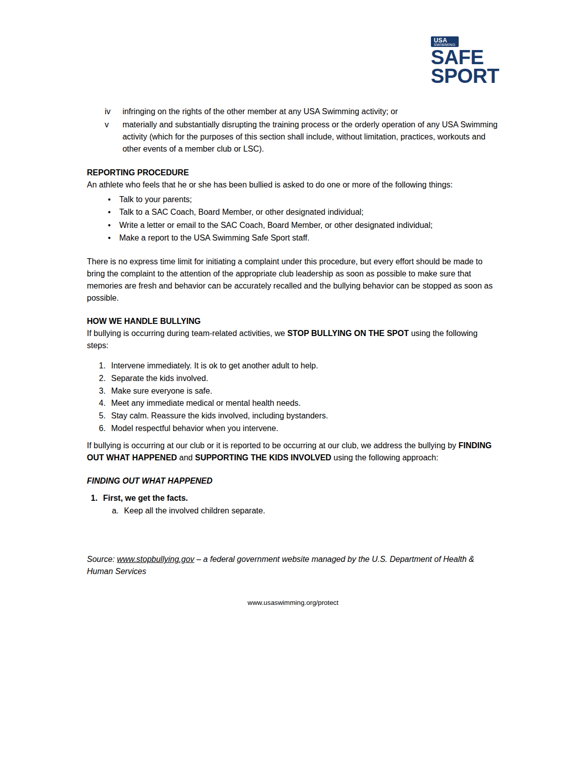USASWIMMING SAFE SPORT
ivinfringing on the rights of the other member at any USA Swimming activity; or
vmaterially and substantially disrupting the training process or the orderly operation of any USA Swimming activity (which for the purposes of this section shall include, without limitation, practices, workouts and other events of a member club or LSC).
Reporting Procedure
An athlete who feels that he or she has been bullied is asked to do one or more of the following things:
Talk to your parents;
Talk to a SAC Coach, Board Member, or other designated individual;
Write a letter or email to the SAC Coach, Board Member, or other designated individual;
Make a report to the USA Swimming Safe Sport staff.
There is no express time limit for initiating a complaint under this procedure, but every effort should be made to bring the complaint to the attention of the appropriate club leadership as soon as possible to make sure that memories are fresh and behavior can be accurately recalled and the bullying behavior can be stopped as soon as possible.
How We Handle Bullying
If bullying is occurring during team-related activities, we STOP BULLYING ON THE SPOT using the following steps:
Intervene immediately. It is ok to get another adult to help.
Separate the kids involved.
Make sure everyone is safe.
Meet any immediate medical or mental health needs.
Stay calm. Reassure the kids involved, including bystanders.
Model respectful behavior when you intervene.
If bullying is occurring at our club or it is reported to be occurring at our club, we address the bullying by FINDING OUT WHAT HAPPENED and SUPPORTING THE KIDS INVOLVED using the following approach:
Finding Out What Happened
First, we get the facts.
Keep all the involved children separate.
Source: www.stopbullying.gov – a federal government website managed by the U.S. Department of Health & Human Services
www.usaswimming.org/protect